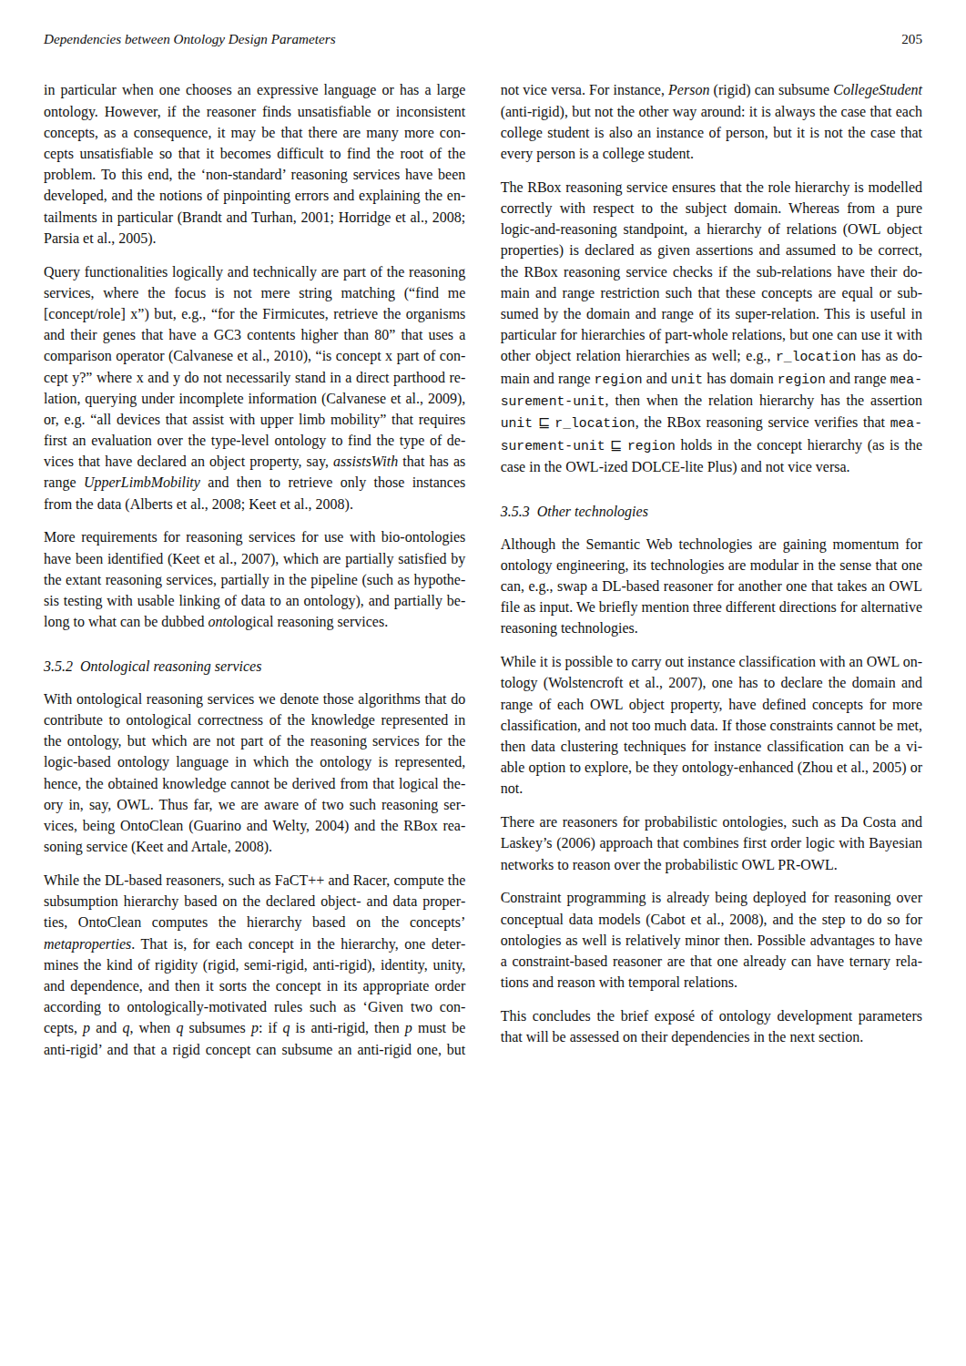Dependencies between Ontology Design Parameters 205
in particular when one chooses an expressive language or has a large ontology. However, if the reasoner finds unsatisfiable or inconsistent concepts, as a consequence, it may be that there are many more concepts unsatisfiable so that it becomes difficult to find the root of the problem. To this end, the ‘non-standard’ reasoning services have been developed, and the notions of pinpointing errors and explaining the entailments in particular (Brandt and Turhan, 2001; Horridge et al., 2008; Parsia et al., 2005).
Query functionalities logically and technically are part of the reasoning services, where the focus is not mere string matching (“find me [concept/role] x”) but, e.g., “for the Firmicutes, retrieve the organisms and their genes that have a GC3 contents higher than 80” that uses a comparison operator (Calvanese et al., 2010), “is concept x part of concept y?” where x and y do not necessarily stand in a direct parthood relation, querying under incomplete information (Calvanese et al., 2009), or, e.g. “all devices that assist with upper limb mobility” that requires first an evaluation over the type-level ontology to find the type of devices that have declared an object property, say, assistsWith that has as range UpperLimbMobility and then to retrieve only those instances from the data (Alberts et al., 2008; Keet et al., 2008).
More requirements for reasoning services for use with bio-ontologies have been identified (Keet et al., 2007), which are partially satisfied by the extant reasoning services, partially in the pipeline (such as hypothesis testing with usable linking of data to an ontology), and partially belong to what can be dubbed ontological reasoning services.
3.5.2 Ontological reasoning services
With ontological reasoning services we denote those algorithms that do contribute to ontological correctness of the knowledge represented in the ontology, but which are not part of the reasoning services for the logic-based ontology language in which the ontology is represented, hence, the obtained knowledge cannot be derived from that logical theory in, say, OWL. Thus far, we are aware of two such reasoning services, being OntoClean (Guarino and Welty, 2004) and the RBox reasoning service (Keet and Artale, 2008).
While the DL-based reasoners, such as FaCT++ and Racer, compute the subsumption hierarchy based on the declared object- and data properties, OntoClean computes the hierarchy based on the concepts’ metaproperties. That is, for each concept in the hierarchy, one determines the kind of rigidity (rigid, semi-rigid, anti-rigid), identity, unity, and dependence, and then it sorts the concept in its appropriate order according to ontologically-motivated rules such as ‘Given two concepts, p and q, when q subsumes p: if q is anti-rigid, then p must be anti-rigid’ and that a rigid concept can subsume an anti-rigid one, but not vice versa. For instance, Person (rigid) can subsume CollegeStudent (anti-rigid), but not the other way around: it is always the case that each college student is also an instance of person, but it is not the case that every person is a college student.
The RBox reasoning service ensures that the role hierarchy is modelled correctly with respect to the subject domain. Whereas from a pure logic-and-reasoning standpoint, a hierarchy of relations (OWL object properties) is declared as given assertions and assumed to be correct, the RBox reasoning service checks if the sub-relations have their domain and range restriction such that these concepts are equal or subsumed by the domain and range of its super-relation. This is useful in particular for hierarchies of part-whole relations, but one can use it with other object relation hierarchies as well; e.g., r_location has as domain and range region and unit has domain region and range measurement-unit, then when the relation hierarchy has the assertion unit ⊑ r_location, the RBox reasoning service verifies that measurement-unit ⊑ region holds in the concept hierarchy (as is the case in the OWL-ized DOLCE-lite Plus) and not vice versa.
3.5.3 Other technologies
Although the Semantic Web technologies are gaining momentum for ontology engineering, its technologies are modular in the sense that one can, e.g., swap a DL-based reasoner for another one that takes an OWL file as input. We briefly mention three different directions for alternative reasoning technologies.
While it is possible to carry out instance classification with an OWL ontology (Wolstencroft et al., 2007), one has to declare the domain and range of each OWL object property, have defined concepts for more classification, and not too much data. If those constraints cannot be met, then data clustering techniques for instance classification can be a viable option to explore, be they ontology-enhanced (Zhou et al., 2005) or not.
There are reasoners for probabilistic ontologies, such as Da Costa and Laskey’s (2006) approach that combines first order logic with Bayesian networks to reason over the probabilistic OWL PR-OWL.
Constraint programming is already being deployed for reasoning over conceptual data models (Cabot et al., 2008), and the step to do so for ontologies as well is relatively minor then. Possible advantages to have a constraint-based reasoner are that one already can have ternary relations and reason with temporal relations.
This concludes the brief exposé of ontology development parameters that will be assessed on their dependencies in the next section.